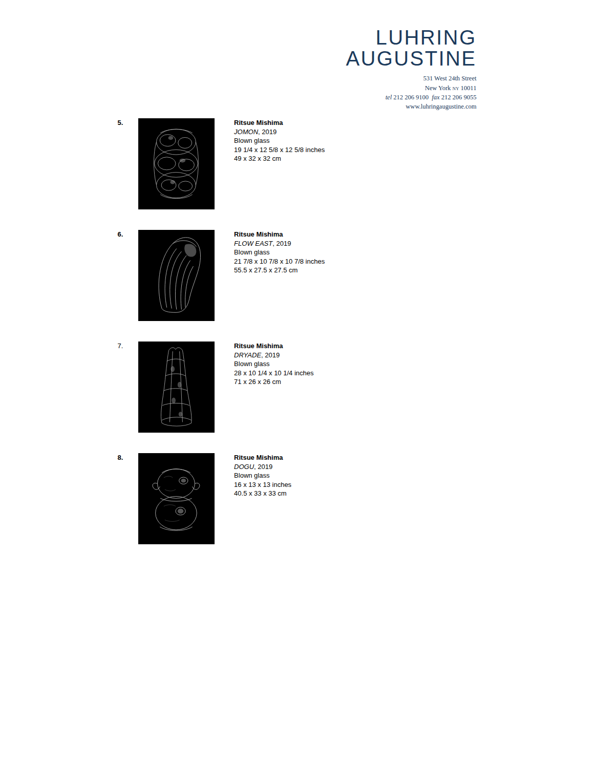LuhringAugustine
531 West 24th Street
New York ny 10011
tel 212 206 9100 fax 212 206 9055
www.luhringaugustine.com
| 5. | | Ritsue Mishima JOMON , 2019 Blown glass 19 1/4 x 12 5/8 x 12 5/8 inches 49 x 32 x 32 cm |
| 6. | | Ritsue Mishima FLOW EAST , 2019 Blown glass 21 7/8 x 10 7/8 x 10 7/8 inches 55.5 x 27.5 x 27.5 cm |
| 7. | | Ritsue Mishima DRYADE , 2019 Blown glass 28 x 10 1/4 x 10 1/4 inches 71 x 26 x 26 cm |
| 8. | | Ritsue Mishima DOGU , 2019 Blown glass 16 x 13 x 13 inches 40.5 x 33 x 33 cm |